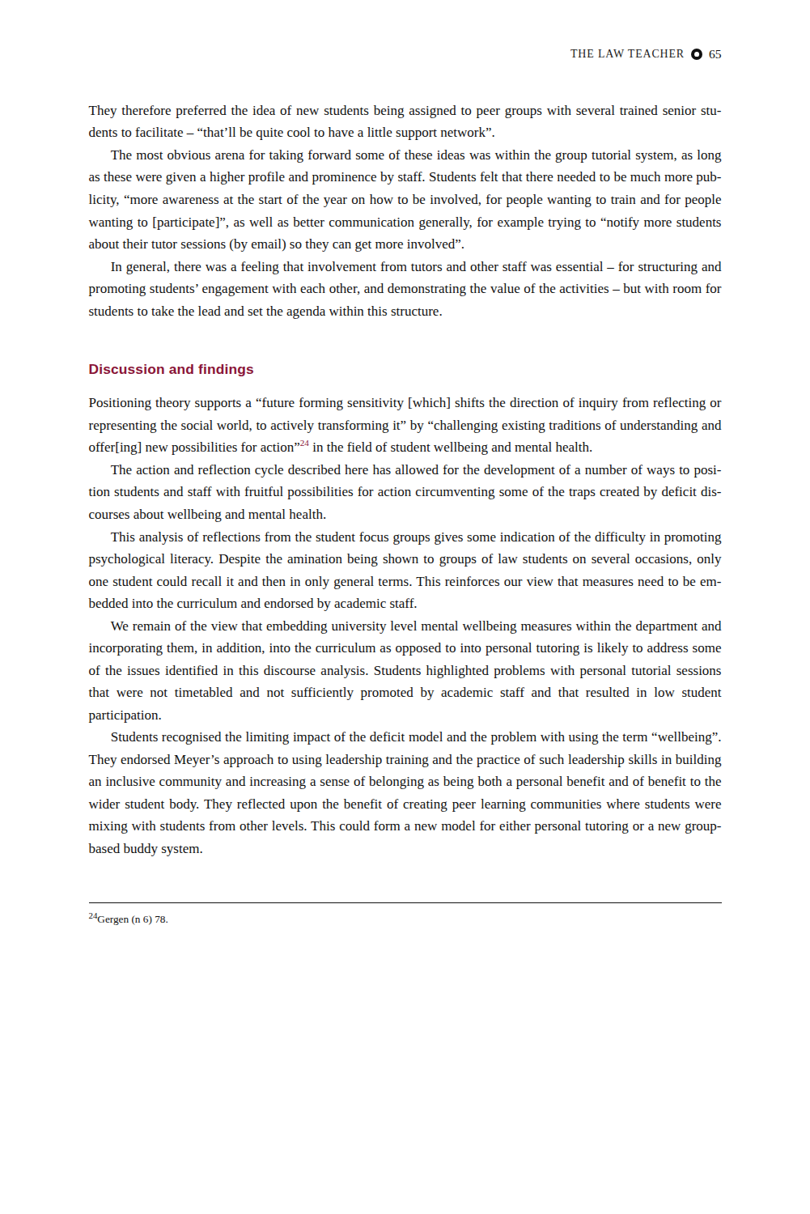THE LAW TEACHER 65
They therefore preferred the idea of new students being assigned to peer groups with several trained senior students to facilitate – “that’ll be quite cool to have a little support network”.
The most obvious arena for taking forward some of these ideas was within the group tutorial system, as long as these were given a higher profile and prominence by staff. Students felt that there needed to be much more publicity, “more awareness at the start of the year on how to be involved, for people wanting to train and for people wanting to [participate]”, as well as better communication generally, for example trying to “notify more students about their tutor sessions (by email) so they can get more involved”.
In general, there was a feeling that involvement from tutors and other staff was essential – for structuring and promoting students’ engagement with each other, and demonstrating the value of the activities – but with room for students to take the lead and set the agenda within this structure.
Discussion and findings
Positioning theory supports a “future forming sensitivity [which] shifts the direction of inquiry from reflecting or representing the social world, to actively transforming it” by “challenging existing traditions of understanding and offer[ing] new possibilities for action”24 in the field of student wellbeing and mental health.
The action and reflection cycle described here has allowed for the development of a number of ways to position students and staff with fruitful possibilities for action circumventing some of the traps created by deficit discourses about wellbeing and mental health.
This analysis of reflections from the student focus groups gives some indication of the difficulty in promoting psychological literacy. Despite the amination being shown to groups of law students on several occasions, only one student could recall it and then in only general terms. This reinforces our view that measures need to be embedded into the curriculum and endorsed by academic staff.
We remain of the view that embedding university level mental wellbeing measures within the department and incorporating them, in addition, into the curriculum as opposed to into personal tutoring is likely to address some of the issues identified in this discourse analysis. Students highlighted problems with personal tutorial sessions that were not timetabled and not sufficiently promoted by academic staff and that resulted in low student participation.
Students recognised the limiting impact of the deficit model and the problem with using the term “wellbeing”. They endorsed Meyer’s approach to using leadership training and the practice of such leadership skills in building an inclusive community and increasing a sense of belonging as being both a personal benefit and of benefit to the wider student body. They reflected upon the benefit of creating peer learning communities where students were mixing with students from other levels. This could form a new model for either personal tutoring or a new group-based buddy system.
24Gergen (n 6) 78.